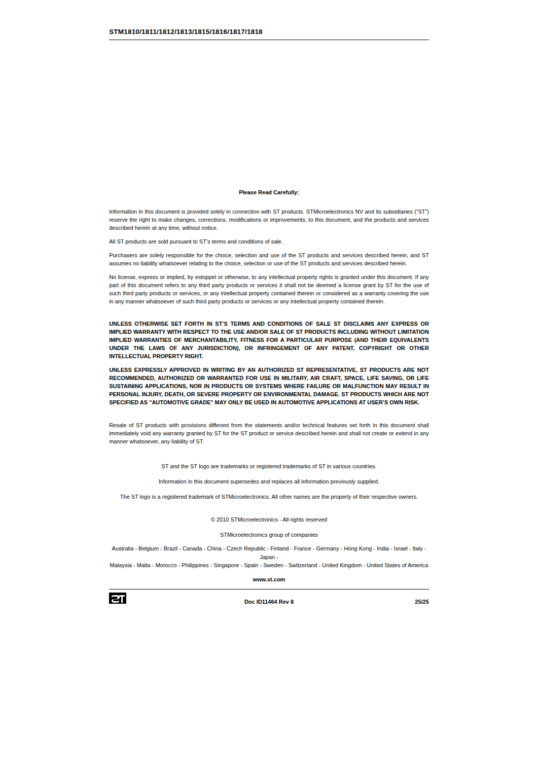STM1810/1811/1812/1813/1815/1816/1817/1818
Please Read Carefully:
Information in this document is provided solely in connection with ST products. STMicroelectronics NV and its subsidiaries (“ST”) reserve the right to make changes, corrections, modifications or improvements, to this document, and the products and services described herein at any time, without notice.
All ST products are sold pursuant to ST’s terms and conditions of sale.
Purchasers are solely responsible for the choice, selection and use of the ST products and services described herein, and ST assumes no liability whatsoever relating to the choice, selection or use of the ST products and services described herein.
No license, express or implied, by estoppel or otherwise, to any intellectual property rights is granted under this document. If any part of this document refers to any third party products or services it shall not be deemed a license grant by ST for the use of such third party products or services, or any intellectual property contained therein or considered as a warranty covering the use in any manner whatsoever of such third party products or services or any intellectual property contained therein.
Unless otherwise set forth in ST’s terms and conditions of sale ST disclaims any express or implied warranty with respect to the use and/or sale of ST products including without limitation implied warranties of merchantability, fitness for a particular purpose (and their equivalents under the laws of any jurisdiction), or infringement of any patent, copyright or other intellectual property right.
Unless expressly approved in writing by an authorized ST representative, ST products are not recommended, authorized or warranted for use in military, air craft, space, life saving, or life sustaining applications, nor in products or systems where failure or malfunction may result in personal injury, death, or severe property or environmental damage. ST products which are not specified as "automotive grade" may only be used in automotive applications at user’s own risk.
Resale of ST products with provisions different from the statements and/or technical features set forth in this document shall immediately void any warranty granted by ST for the ST product or service described herein and shall not create or extend in any manner whatsoever, any liability of ST.
ST and the ST logo are trademarks or registered trademarks of ST in various countries.
Information in this document supersedes and replaces all information previously supplied.
The ST logo is a registered trademark of STMicroelectronics. All other names are the property of their respective owners.
© 2010 STMicroelectronics - All rights reserved
STMicroelectronics group of companies
Australia - Belgium - Brazil - Canada - China - Czech Republic - Finland - France - Germany - Hong Kong - India - Israel - Italy - Japan -
Malaysia - Malta - Morocco - Philippines - Singapore - Spain - Sweden - Switzerland - United Kingdom - United States of America
www.st.com
Doc ID11464 Rev 8
25/25